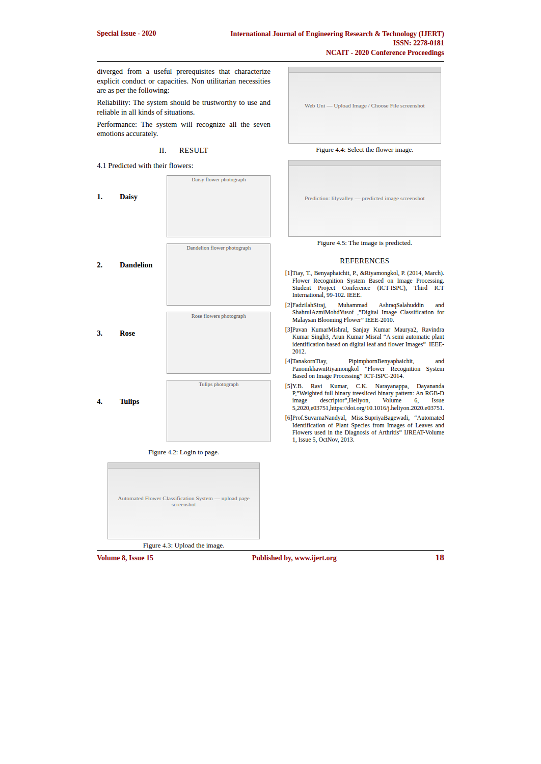Special Issue - 2020
International Journal of Engineering Research & Technology (IJERT)
ISSN: 2278-0181
NCAIT - 2020 Conference Proceedings
diverged from a useful prerequisites that characterize explicit conduct or capacities. Non utilitarian necessities are as per the following:
Reliability: The system should be trustworthy to use and reliable in all kinds of situations.
Performance: The system will recognize all the seven emotions accurately.
II. RESULT
4.1 Predicted with their flowers:
1.
Daisy
Daisy flower photograph
2.
Dandelion
Dandelion flower photograph
3.
Rose
Rose flowers photograph
4.
Tulips
Tulips photograph
Figure 4.2: Login to page.
Automated Flower Classification System — upload page screenshot
Figure 4.3: Upload the image.
Web Uni — Upload Image / Choose File screenshot
Figure 4.4: Select the flower image.
Prediction: lilyvalley — predicted image screenshot
Figure 4.5: The image is predicted.
REFERENCES
| [1] | Tiay, T., Benyaphaichit, P., &Riyamongkol, P. (2014, March). Flower Recognition System Based on Image Processing. Student Project Conference (ICT-ISPC), Third ICT International, 99-102. IEEE. |
| [2] | FadzilahSiraj, Muhammad AshraqSalahuddin and ShahrulAzmiMohdYusof ,”Digital Image Classification for Malaysan Blooming Flower” IEEE-2010. |
| [3] | Pavan KumarMishral, Sanjay Kumar Maurya2, Ravindra Kumar Singh3, Arun Kumar Misral “A semi automatic plant identification based on digital leaf and flower Images” IEEE-2012. |
| [4] | TanakornTiay, PipimphornBenyaphaichit, and PanomkhawnRiyamongkol ”Flower Recognition System Based on Image Processing” ICT-ISPC-2014. |
| [5] | Y.B. Ravi Kumar, C.K. Narayanappa, Dayananda P,”Weighted full binary treesliced binary pattern: An RGB-D image descriptor”,Heliyon, Volume 6, Issue 5,2020,e03751,https://doi.org/10.1016/j.heliyon.2020.e03751. |
| [6] | Prof.SuvarnaNandyal, Miss.SupriyaBagewadi, “Automated Identification of Plant Species from Images of Leaves and Flowers used in the Diagnosis of Arthritis” IJREAT-Volume 1, Issue 5, OctNov, 2013. |
Volume 8, Issue 15
Published by, www.ijert.org
18